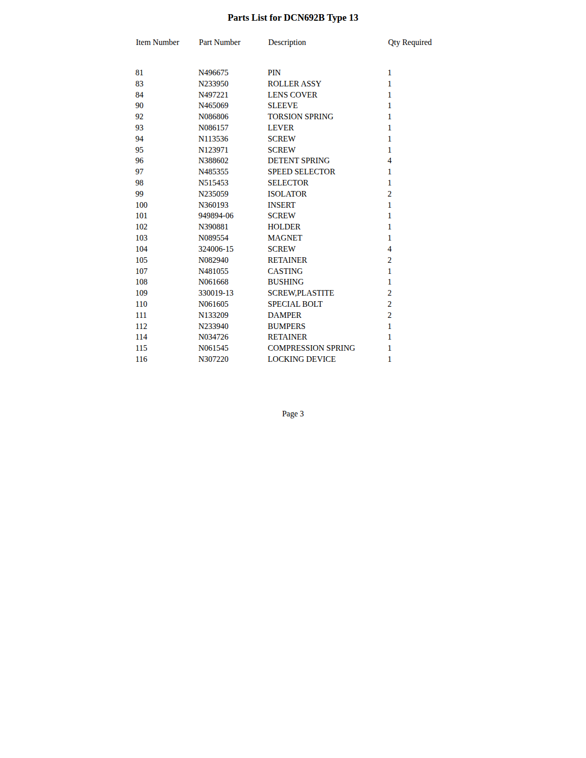Parts List for DCN692B Type 13
| Item Number | Part Number | Description | Qty Required |
| --- | --- | --- | --- |
| 81 | N496675 | PIN | 1 |
| 83 | N233950 | ROLLER ASSY | 1 |
| 84 | N497221 | LENS COVER | 1 |
| 90 | N465069 | SLEEVE | 1 |
| 92 | N086806 | TORSION SPRING | 1 |
| 93 | N086157 | LEVER | 1 |
| 94 | N113536 | SCREW | 1 |
| 95 | N123971 | SCREW | 1 |
| 96 | N388602 | DETENT SPRING | 4 |
| 97 | N485355 | SPEED SELECTOR | 1 |
| 98 | N515453 | SELECTOR | 1 |
| 99 | N235059 | ISOLATOR | 2 |
| 100 | N360193 | INSERT | 1 |
| 101 | 949894-06 | SCREW | 1 |
| 102 | N390881 | HOLDER | 1 |
| 103 | N089554 | MAGNET | 1 |
| 104 | 324006-15 | SCREW | 4 |
| 105 | N082940 | RETAINER | 2 |
| 107 | N481055 | CASTING | 1 |
| 108 | N061668 | BUSHING | 1 |
| 109 | 330019-13 | SCREW,PLASTITE | 2 |
| 110 | N061605 | SPECIAL BOLT | 2 |
| 111 | N133209 | DAMPER | 2 |
| 112 | N233940 | BUMPERS | 1 |
| 114 | N034726 | RETAINER | 1 |
| 115 | N061545 | COMPRESSION SPRING | 1 |
| 116 | N307220 | LOCKING DEVICE | 1 |
Page 3